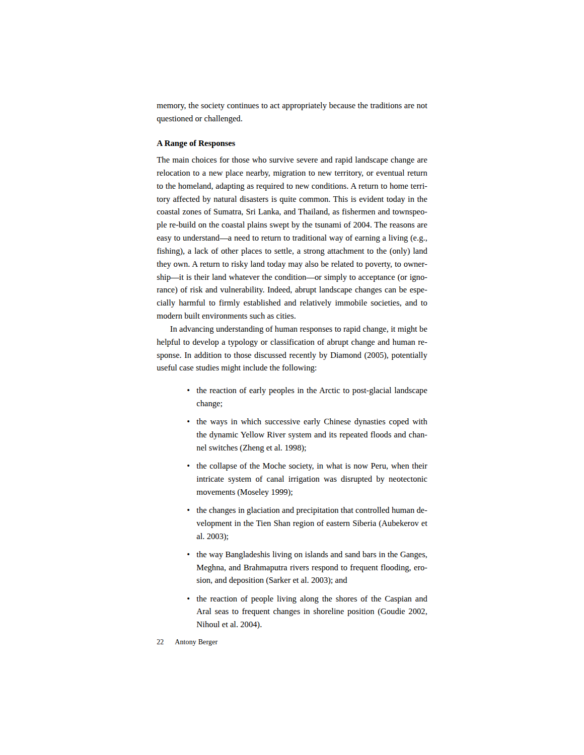memory, the society continues to act appropriately because the traditions are not questioned or challenged.
A Range of Responses
The main choices for those who survive severe and rapid landscape change are relocation to a new place nearby, migration to new territory, or eventual return to the homeland, adapting as required to new conditions. A return to home territory affected by natural disasters is quite common. This is evident today in the coastal zones of Sumatra, Sri Lanka, and Thailand, as fishermen and townspeople re-build on the coastal plains swept by the tsunami of 2004. The reasons are easy to understand—a need to return to traditional way of earning a living (e.g., fishing), a lack of other places to settle, a strong attachment to the (only) land they own. A return to risky land today may also be related to poverty, to ownership—it is their land whatever the condition—or simply to acceptance (or ignorance) of risk and vulnerability. Indeed, abrupt landscape changes can be especially harmful to firmly established and relatively immobile societies, and to modern built environments such as cities.
In advancing understanding of human responses to rapid change, it might be helpful to develop a typology or classification of abrupt change and human response. In addition to those discussed recently by Diamond (2005), potentially useful case studies might include the following:
the reaction of early peoples in the Arctic to post-glacial landscape change;
the ways in which successive early Chinese dynasties coped with the dynamic Yellow River system and its repeated floods and channel switches (Zheng et al. 1998);
the collapse of the Moche society, in what is now Peru, when their intricate system of canal irrigation was disrupted by neotectonic movements (Moseley 1999);
the changes in glaciation and precipitation that controlled human development in the Tien Shan region of eastern Siberia (Aubekerov et al. 2003);
the way Bangladeshis living on islands and sand bars in the Ganges, Meghna, and Brahmaputra rivers respond to frequent flooding, erosion, and deposition (Sarker et al. 2003); and
the reaction of people living along the shores of the Caspian and Aral seas to frequent changes in shoreline position (Goudie 2002, Nihoul et al. 2004).
22 Antony Berger